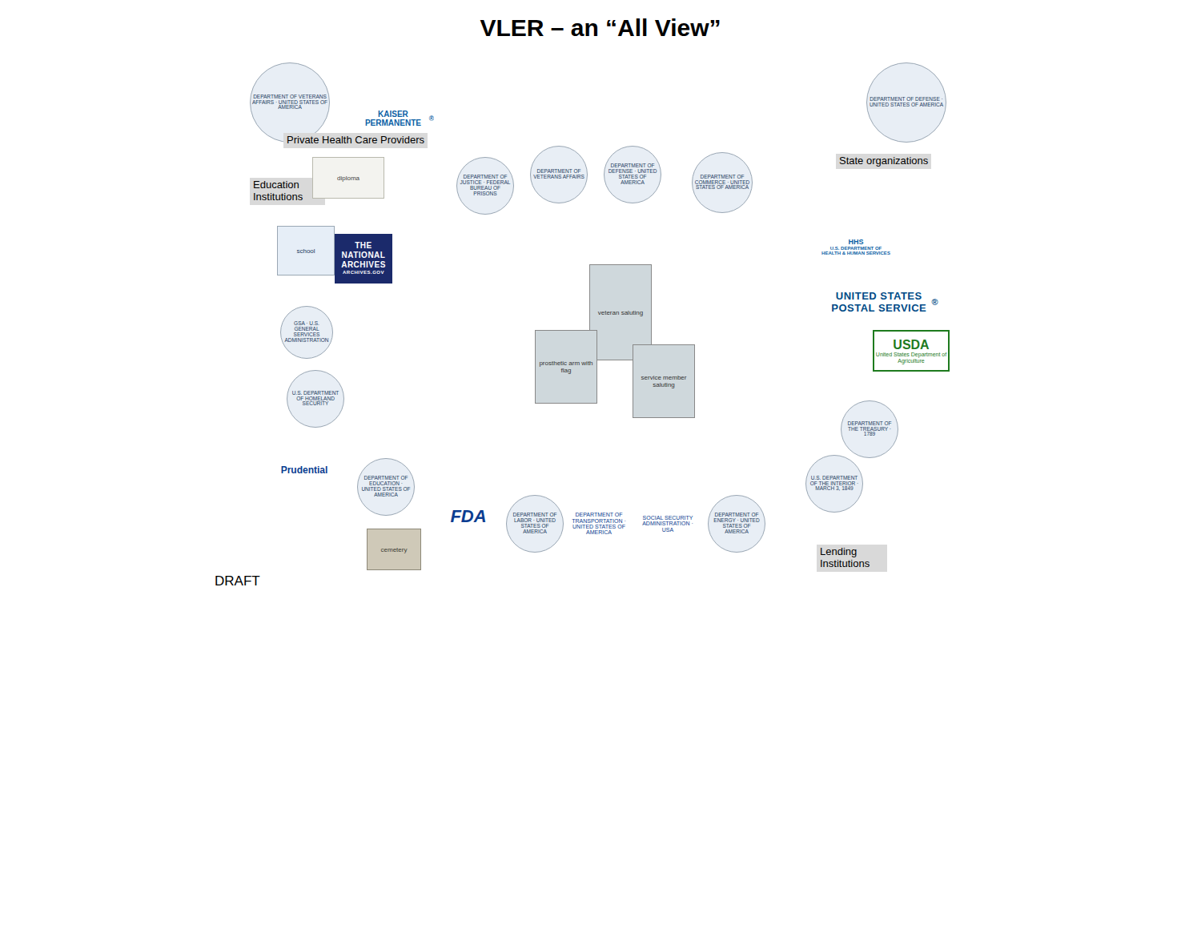VLER – an “All View”
DEPARTMENT OF VETERANS AFFAIRS · UNITED STATES OF AMERICA
KAISER PERMANENTE®
Private Health Care Providers
Education Institutions
diploma
DEPARTMENT OF DEFENSE · UNITED STATES OF AMERICA
State organizations
DEPARTMENT OF JUSTICE · FEDERAL BUREAU OF PRISONS
DEPARTMENT OF VETERANS AFFAIRS
DEPARTMENT OF DEFENSE · UNITED STATES OF AMERICA
DEPARTMENT OF COMMERCE · UNITED STATES OF AMERICA
school
THE
NATIONAL
ARCHIVES
ARCHIVES.GOV
GSA · U.S. GENERAL SERVICES ADMINISTRATION
U.S. DEPARTMENT OF HOMELAND SECURITY
Prudential
DEPARTMENT OF EDUCATION · UNITED STATES OF AMERICA
cemetery
HHS
U.S. DEPARTMENT OF HEALTH & HUMAN SERVICES
UNITED STATES POSTAL SERVICE®
USDAUnited States Department of Agriculture
DEPARTMENT OF THE TREASURY · 1789
U.S. DEPARTMENT OF THE INTERIOR · MARCH 3, 1849
Lending Institutions
FDA
DEPARTMENT OF LABOR · UNITED STATES OF AMERICA
DEPARTMENT OF TRANSPORTATION · UNITED STATES OF AMERICA
SOCIAL SECURITY ADMINISTRATION · USA
DEPARTMENT OF ENERGY · UNITED STATES OF AMERICA
veteran saluting
prosthetic arm with flag
service member saluting
DRAFT